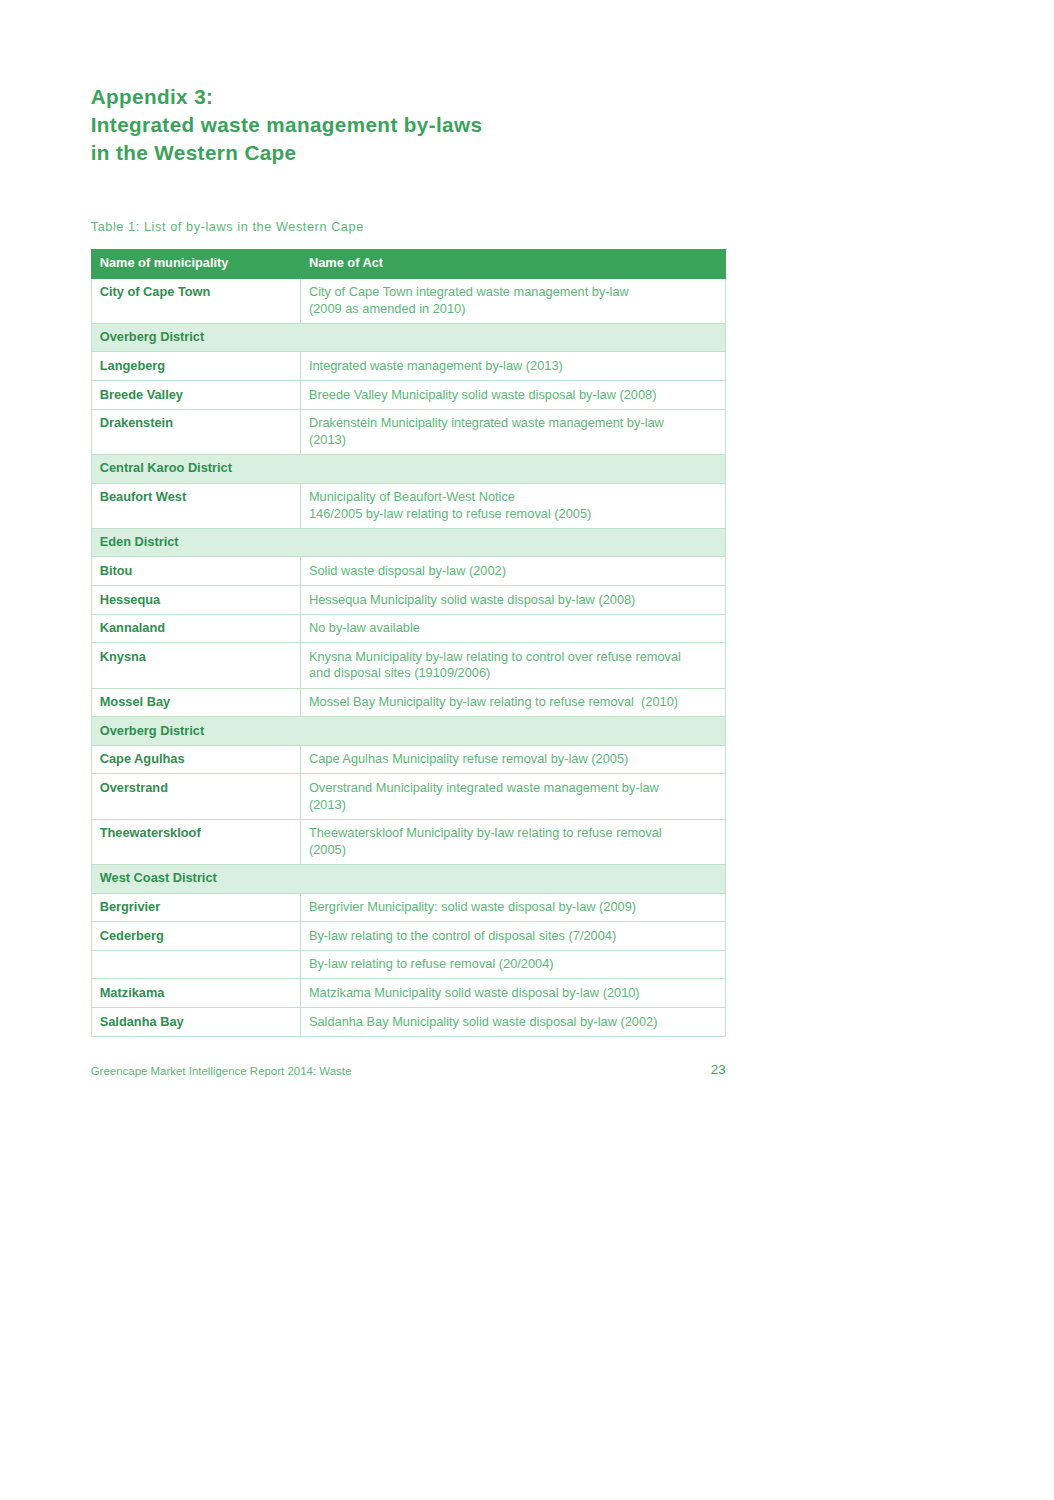Appendix 3:
Integrated waste management by-laws
in the Western Cape
Table 1: List of by-laws in the Western Cape
| Name of municipality | Name of Act |
| --- | --- |
| City of Cape Town | City of Cape Town integrated waste management by-law (2009 as amended in 2010) |
| Overberg District |
| Langeberg | Integrated waste management by-law (2013) |
| Breede Valley | Breede Valley Municipality solid waste disposal by-law (2008) |
| Drakenstein | Drakenstein Municipality integrated waste management by-law (2013) |
| Central Karoo District |
| Beaufort West | Municipality of Beaufort-West Notice 146/2005 by-law relating to refuse removal (2005) |
| Eden District |
| Bitou | Solid waste disposal by-law (2002) |
| Hessequa | Hessequa Municipality solid waste disposal by-law (2008) |
| Kannaland | No by-law available |
| Knysna | Knysna Municipality by-law relating to control over refuse removal and disposal sites (19109/2006) |
| Mossel Bay | Mossel Bay Municipality by-law relating to refuse removal (2010) |
| Overberg District |
| Cape Agulhas | Cape Agulhas Municipality refuse removal by-law (2005) |
| Overstrand | Overstrand Municipality integrated waste management by-law (2013) |
| Theewaterskloof | Theewaterskloof Municipality by-law relating to refuse removal (2005) |
| West Coast District |
| Bergrivier | Bergrivier Municipality: solid waste disposal by-law (2009) |
| Cederberg | By-law relating to the control of disposal sites (7/2004) |
| | By-law relating to refuse removal (20/2004) |
| Matzikama | Matzikama Municipality solid waste disposal by-law (2010) |
| Saldanha Bay | Saldanha Bay Municipality solid waste disposal by-law (2002) |
Greencape Market Intelligence Report 2014: Waste 23